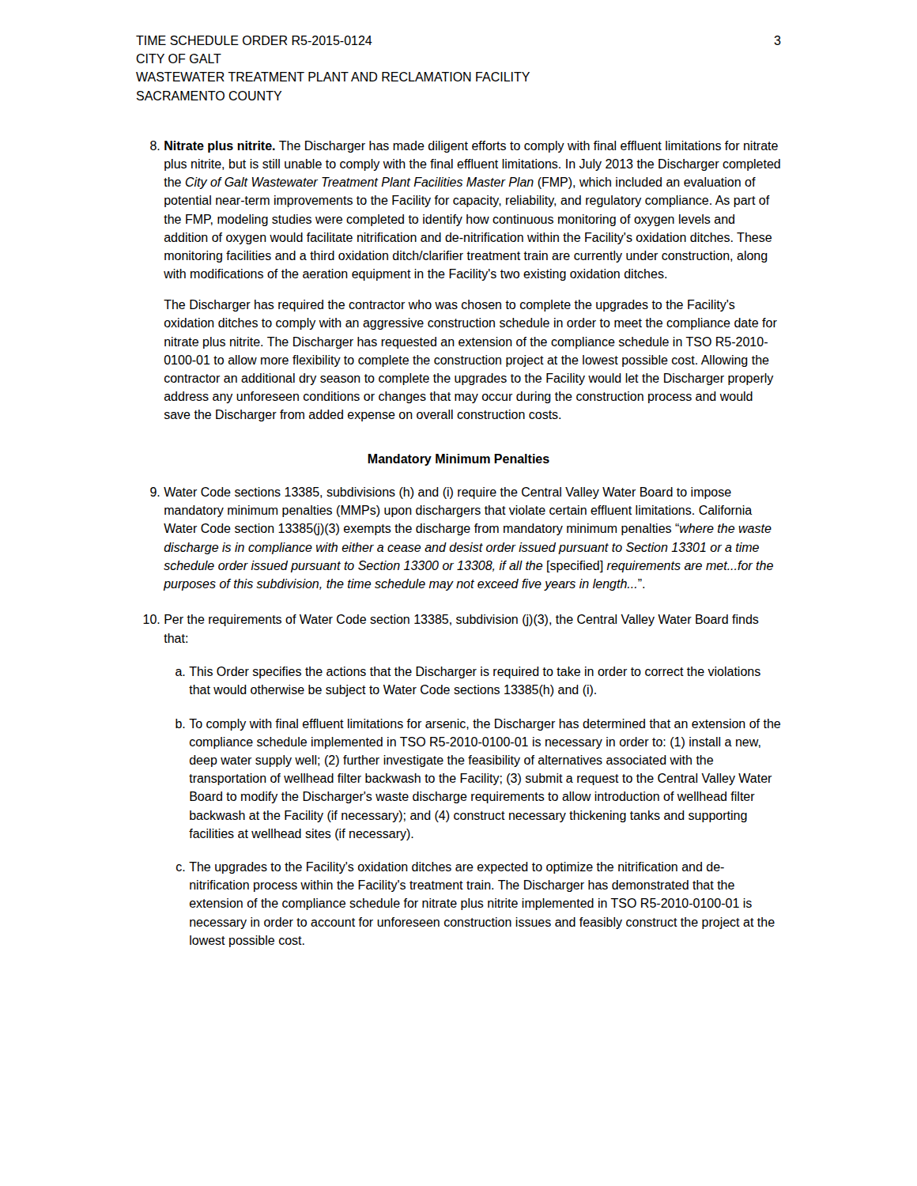TIME SCHEDULE ORDER R5-2015-0124
3
CITY OF GALT
WASTEWATER TREATMENT PLANT AND RECLAMATION FACILITY
SACRAMENTO COUNTY
Nitrate plus nitrite. The Discharger has made diligent efforts to comply with final effluent limitations for nitrate plus nitrite, but is still unable to comply with the final effluent limitations. In July 2013 the Discharger completed the City of Galt Wastewater Treatment Plant Facilities Master Plan (FMP), which included an evaluation of potential near-term improvements to the Facility for capacity, reliability, and regulatory compliance. As part of the FMP, modeling studies were completed to identify how continuous monitoring of oxygen levels and addition of oxygen would facilitate nitrification and de-nitrification within the Facility's oxidation ditches. These monitoring facilities and a third oxidation ditch/clarifier treatment train are currently under construction, along with modifications of the aeration equipment in the Facility's two existing oxidation ditches.
The Discharger has required the contractor who was chosen to complete the upgrades to the Facility's oxidation ditches to comply with an aggressive construction schedule in order to meet the compliance date for nitrate plus nitrite. The Discharger has requested an extension of the compliance schedule in TSO R5-2010-0100-01 to allow more flexibility to complete the construction project at the lowest possible cost. Allowing the contractor an additional dry season to complete the upgrades to the Facility would let the Discharger properly address any unforeseen conditions or changes that may occur during the construction process and would save the Discharger from added expense on overall construction costs.
Mandatory Minimum Penalties
Water Code sections 13385, subdivisions (h) and (i) require the Central Valley Water Board to impose mandatory minimum penalties (MMPs) upon dischargers that violate certain effluent limitations. California Water Code section 13385(j)(3) exempts the discharge from mandatory minimum penalties “where the waste discharge is in compliance with either a cease and desist order issued pursuant to Section 13301 or a time schedule order issued pursuant to Section 13300 or 13308, if all the [specified] requirements are met...for the purposes of this subdivision, the time schedule may not exceed five years in length...”.
Per the requirements of Water Code section 13385, subdivision (j)(3), the Central Valley Water Board finds that:
This Order specifies the actions that the Discharger is required to take in order to correct the violations that would otherwise be subject to Water Code sections 13385(h) and (i).
To comply with final effluent limitations for arsenic, the Discharger has determined that an extension of the compliance schedule implemented in TSO R5-2010-0100-01 is necessary in order to: (1) install a new, deep water supply well; (2) further investigate the feasibility of alternatives associated with the transportation of wellhead filter backwash to the Facility; (3) submit a request to the Central Valley Water Board to modify the Discharger's waste discharge requirements to allow introduction of wellhead filter backwash at the Facility (if necessary); and (4) construct necessary thickening tanks and supporting facilities at wellhead sites (if necessary).
The upgrades to the Facility's oxidation ditches are expected to optimize the nitrification and de-nitrification process within the Facility's treatment train. The Discharger has demonstrated that the extension of the compliance schedule for nitrate plus nitrite implemented in TSO R5-2010-0100-01 is necessary in order to account for unforeseen construction issues and feasibly construct the project at the lowest possible cost.